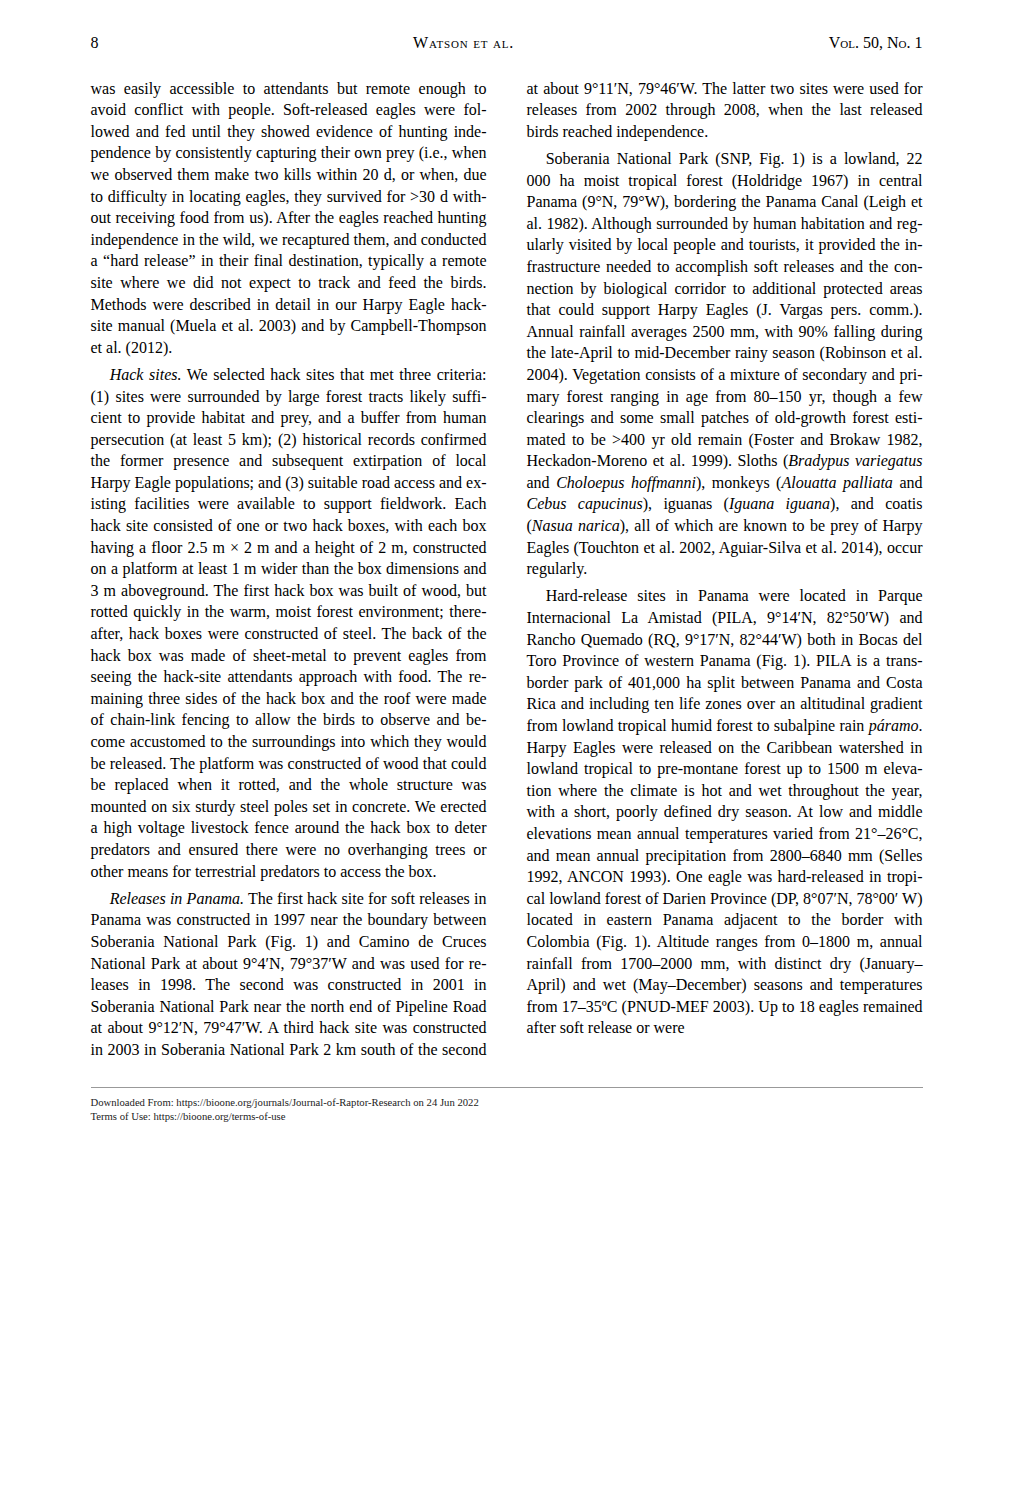8 Watson et al. Vol. 50, No. 1
was easily accessible to attendants but remote enough to avoid conflict with people. Soft-released eagles were followed and fed until they showed evidence of hunting independence by consistently capturing their own prey (i.e., when we observed them make two kills within 20 d, or when, due to difficulty in locating eagles, they survived for >30 d without receiving food from us). After the eagles reached hunting independence in the wild, we recaptured them, and conducted a “hard release” in their final destination, typically a remote site where we did not expect to track and feed the birds. Methods were described in detail in our Harpy Eagle hack-site manual (Muela et al. 2003) and by Campbell-Thompson et al. (2012).
Hack sites. We selected hack sites that met three criteria: (1) sites were surrounded by large forest tracts likely sufficient to provide habitat and prey, and a buffer from human persecution (at least 5 km); (2) historical records confirmed the former presence and subsequent extirpation of local Harpy Eagle populations; and (3) suitable road access and existing facilities were available to support fieldwork. Each hack site consisted of one or two hack boxes, with each box having a floor 2.5 m × 2 m and a height of 2 m, constructed on a platform at least 1 m wider than the box dimensions and 3 m aboveground. The first hack box was built of wood, but rotted quickly in the warm, moist forest environment; thereafter, hack boxes were constructed of steel. The back of the hack box was made of sheet-metal to prevent eagles from seeing the hack-site attendants approach with food. The remaining three sides of the hack box and the roof were made of chain-link fencing to allow the birds to observe and become accustomed to the surroundings into which they would be released. The platform was constructed of wood that could be replaced when it rotted, and the whole structure was mounted on six sturdy steel poles set in concrete. We erected a high voltage livestock fence around the hack box to deter predators and ensured there were no overhanging trees or other means for terrestrial predators to access the box.
Releases in Panama. The first hack site for soft releases in Panama was constructed in 1997 near the boundary between Soberania National Park (Fig. 1) and Camino de Cruces National Park at about 9°4′N, 79°37′W and was used for releases in 1998. The second was constructed in 2001 in Soberania National Park near the north end of Pipeline Road at about 9°12′N, 79°47′W. A third hack site was constructed in 2003 in Soberania National Park 2 km south of the second at about 9°11′N, 79°46′W. The latter two sites were used for releases from 2002 through 2008, when the last released birds reached independence.
Soberania National Park (SNP, Fig. 1) is a lowland, 22 000 ha moist tropical forest (Holdridge 1967) in central Panama (9°N, 79°W), bordering the Panama Canal (Leigh et al. 1982). Although surrounded by human habitation and regularly visited by local people and tourists, it provided the infrastructure needed to accomplish soft releases and the connection by biological corridor to additional protected areas that could support Harpy Eagles (J. Vargas pers. comm.). Annual rainfall averages 2500 mm, with 90% falling during the late-April to mid-December rainy season (Robinson et al. 2004). Vegetation consists of a mixture of secondary and primary forest ranging in age from 80–150 yr, though a few clearings and some small patches of old-growth forest estimated to be >400 yr old remain (Foster and Brokaw 1982, Heckadon-Moreno et al. 1999). Sloths (Bradypus variegatus and Choloepus hoffmanni), monkeys (Alouatta palliata and Cebus capucinus), iguanas (Iguana iguana), and coatis (Nasua narica), all of which are known to be prey of Harpy Eagles (Touchton et al. 2002, Aguiar-Silva et al. 2014), occur regularly.
Hard-release sites in Panama were located in Parque Internacional La Amistad (PILA, 9°14′N, 82°50′W) and Rancho Quemado (RQ, 9°17′N, 82°44′W) both in Bocas del Toro Province of western Panama (Fig. 1). PILA is a transborder park of 401,000 ha split between Panama and Costa Rica and including ten life zones over an altitudinal gradient from lowland tropical humid forest to subalpine rain páramo. Harpy Eagles were released on the Caribbean watershed in lowland tropical to pre-montane forest up to 1500 m elevation where the climate is hot and wet throughout the year, with a short, poorly defined dry season. At low and middle elevations mean annual temperatures varied from 21°–26°C, and mean annual precipitation from 2800–6840 mm (Selles 1992, ANCON 1993). One eagle was hard-released in tropical lowland forest of Darien Province (DP, 8°07′N, 78°00′ W) located in eastern Panama adjacent to the border with Colombia (Fig. 1). Altitude ranges from 0–1800 m, annual rainfall from 1700–2000 mm, with distinct dry (January–April) and wet (May–December) seasons and temperatures from 17–35ºC (PNUD-MEF 2003). Up to 18 eagles remained after soft release or were
Downloaded From: https://bioone.org/journals/Journal-of-Raptor-Research on 24 Jun 2022
Terms of Use: https://bioone.org/terms-of-use